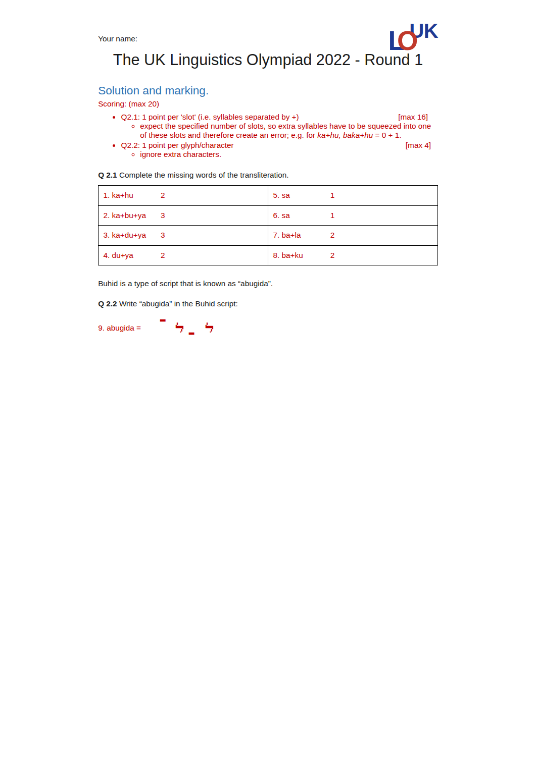UK LO
Your name:
The UK Linguistics Olympiad 2022 - Round 1
Solution and marking.
Scoring: (max 20)
Q2.1: 1 point per 'slot' (i.e. syllables separated by +) [max 16]
expect the specified number of slots, so extra syllables have to be squeezed into one of these slots and therefore create an error; e.g. for ka+hu, baka+hu = 0 + 1.
Q2.2: 1 point per glyph/character [max 4]
ignore extra characters.
Q 2.1 Complete the missing words of the transliteration.
| 1. ka+hu 2 | 5. sa 1 |
| 2. ka+bu+ya 3 | 6. sa 1 |
| 3. ka+du+ya 3 | 7. ba+la 2 |
| 4. du+ya 2 | 8. ba+ku 2 |
Buhid is a type of script that is known as “abugida”.
Q 2.2 Write “abugida” in the Buhid script:
9. abugida = ᝒ ᝄ ᝓ ᝄ